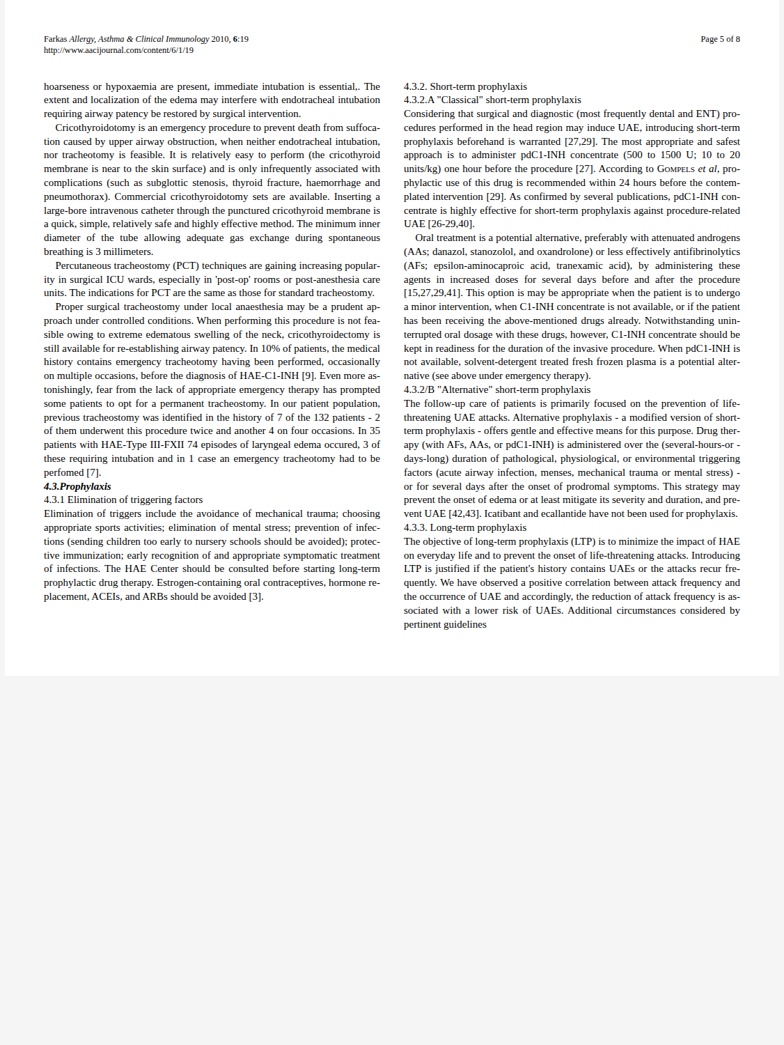Farkas Allergy, Asthma & Clinical Immunology 2010, 6:19 http://www.aacijournal.com/content/6/1/19
Page 5 of 8
hoarseness or hypoxaemia are present, immediate intubation is essential,. The extent and localization of the edema may interfere with endotracheal intubation requiring airway patency be restored by surgical intervention.
Cricothyroidotomy is an emergency procedure to prevent death from suffocation caused by upper airway obstruction, when neither endotracheal intubation, nor tracheotomy is feasible. It is relatively easy to perform (the cricothyroid membrane is near to the skin surface) and is only infrequently associated with complications (such as subglottic stenosis, thyroid fracture, haemorrhage and pneumothorax). Commercial cricothyroidotomy sets are available. Inserting a large-bore intravenous catheter through the punctured cricothyroid membrane is a quick, simple, relatively safe and highly effective method. The minimum inner diameter of the tube allowing adequate gas exchange during spontaneous breathing is 3 millimeters.
Percutaneous tracheostomy (PCT) techniques are gaining increasing popularity in surgical ICU wards, especially in 'post-op' rooms or post-anesthesia care units. The indications for PCT are the same as those for standard tracheostomy.
Proper surgical tracheostomy under local anaesthesia may be a prudent approach under controlled conditions. When performing this procedure is not feasible owing to extreme edematous swelling of the neck, cricothyroidectomy is still available for re-establishing airway patency. In 10% of patients, the medical history contains emergency tracheotomy having been performed, occasionally on multiple occasions, before the diagnosis of HAE-C1-INH [9]. Even more astonishingly, fear from the lack of appropriate emergency therapy has prompted some patients to opt for a permanent tracheostomy. In our patient population, previous tracheostomy was identified in the history of 7 of the 132 patients - 2 of them underwent this procedure twice and another 4 on four occasions. In 35 patients with HAE-Type III-FXII 74 episodes of laryngeal edema occured, 3 of these requiring intubation and in 1 case an emergency tracheotomy had to be perfomed [7].
4.3.Prophylaxis
4.3.1 Elimination of triggering factors
Elimination of triggers include the avoidance of mechanical trauma; choosing appropriate sports activities; elimination of mental stress; prevention of infections (sending children too early to nursery schools should be avoided); protective immunization; early recognition of and appropriate symptomatic treatment of infections. The HAE Center should be consulted before starting long-term prophylactic drug therapy. Estrogen-containing oral contraceptives, hormone replacement, ACEIs, and ARBs should be avoided [3].
4.3.2. Short-term prophylaxis
4.3.2.A "Classical" short-term prophylaxis
Considering that surgical and diagnostic (most frequently dental and ENT) procedures performed in the head region may induce UAE, introducing short-term prophylaxis beforehand is warranted [27,29]. The most appropriate and safest approach is to administer pdC1-INH concentrate (500 to 1500 U; 10 to 20 units/kg) one hour before the procedure [27]. According to Gompels et al, prophylactic use of this drug is recommended within 24 hours before the contemplated intervention [29]. As confirmed by several publications, pdC1-INH concentrate is highly effective for short-term prophylaxis against procedure-related UAE [26-29,40].
Oral treatment is a potential alternative, preferably with attenuated androgens (AAs; danazol, stanozolol, and oxandrolone) or less effectively antifibrinolytics (AFs; epsilon-aminocaproic acid, tranexamic acid), by administering these agents in increased doses for several days before and after the procedure [15,27,29,41]. This option is may be appropriate when the patient is to undergo a minor intervention, when C1-INH concentrate is not available, or if the patient has been receiving the above-mentioned drugs already. Notwithstanding uninterrupted oral dosage with these drugs, however, C1-INH concentrate should be kept in readiness for the duration of the invasive procedure. When pdC1-INH is not available, solvent-detergent treated fresh frozen plasma is a potential alternative (see above under emergency therapy).
4.3.2/B "Alternative" short-term prophylaxis
The follow-up care of patients is primarily focused on the prevention of life-threatening UAE attacks. Alternative prophylaxis - a modified version of short-term prophylaxis - offers gentle and effective means for this purpose. Drug therapy (with AFs, AAs, or pdC1-INH) is administered over the (several-hours-or -days-long) duration of pathological, physiological, or environmental triggering factors (acute airway infection, menses, mechanical trauma or mental stress) - or for several days after the onset of prodromal symptoms. This strategy may prevent the onset of edema or at least mitigate its severity and duration, and prevent UAE [42,43]. Icatibant and ecallantide have not been used for prophylaxis.
4.3.3. Long-term prophylaxis
The objective of long-term prophylaxis (LTP) is to minimize the impact of HAE on everyday life and to prevent the onset of life-threatening attacks. Introducing LTP is justified if the patient's history contains UAEs or the attacks recur frequently. We have observed a positive correlation between attack frequency and the occurrence of UAE and accordingly, the reduction of attack frequency is associated with a lower risk of UAEs. Additional circumstances considered by pertinent guidelines